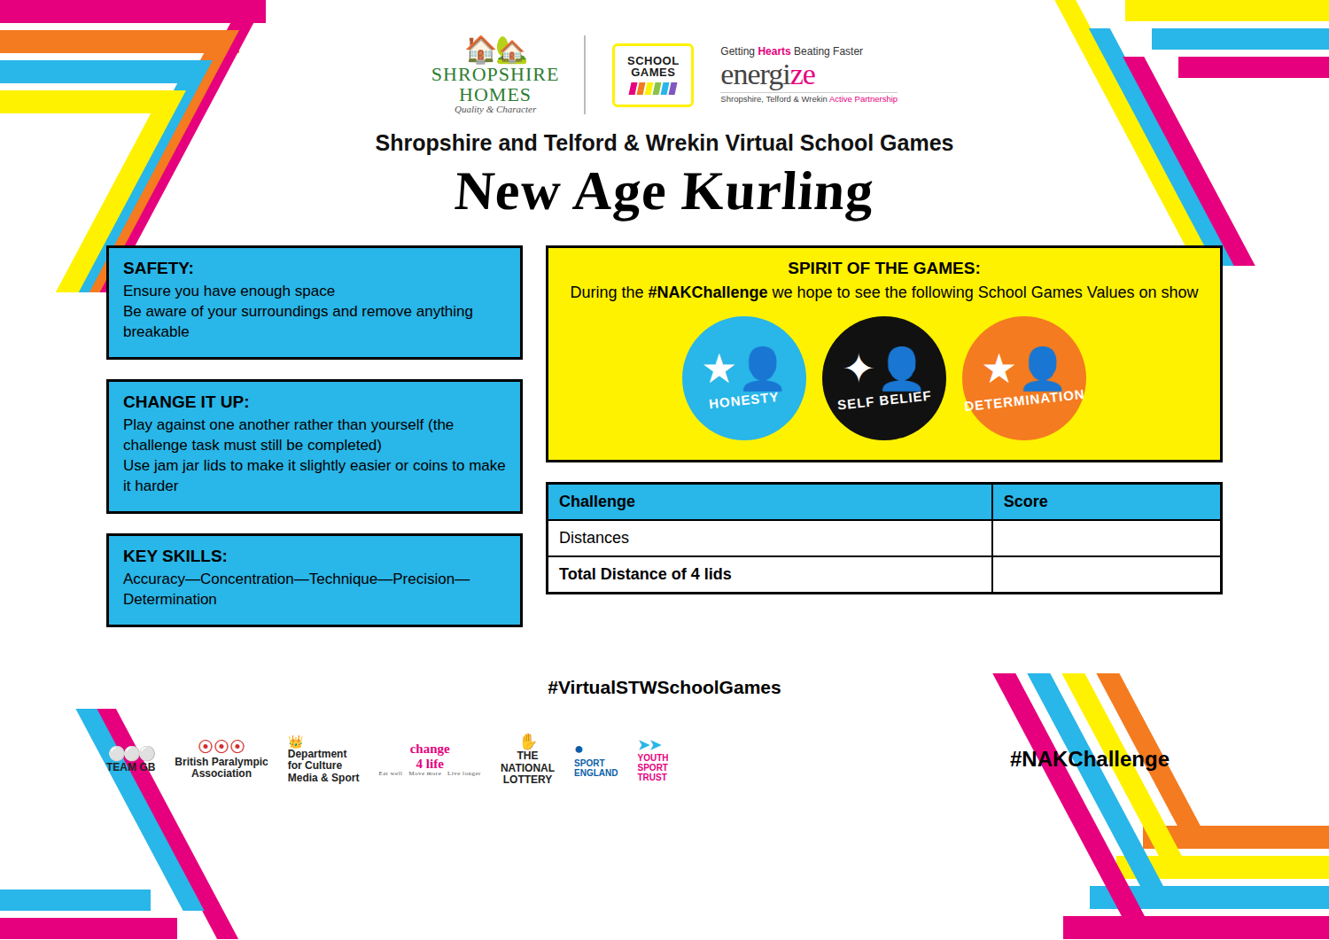🏠🏡
SHROPSHIRE
HOMES
Quality & Character
SCHOOL
GAMES
Getting Hearts Beating Faster
energize
Shropshire, Telford & Wrekin Active Partnership
Shropshire and Telford & Wrekin Virtual School Games
New Age Kurling
SAFETY:
Ensure you have enough space
Be aware of your surroundings and remove anything breakable
CHANGE IT UP:
Play against one another rather than yourself (the challenge task must still be completed)
Use jam jar lids to make it slightly easier or coins to make it harder
KEY SKILLS:
Accuracy—Concentration—Technique—Precision— Determination
SPIRIT OF THE GAMES:
During the #NAKChallenge we hope to see the following School Games Values on show
★👤
HONESTY
✦👤
SELF BELIEF
★👤
DETERMINATION
| Challenge | Score |
| --- | --- |
| Distances | |
| Total Distance of 4 lids | |
#VirtualSTWSchoolGames
⚪⚪⚪
TEAM GB
⦿⦿⦿
British Paralympic
Association
👑
Department
for Culture
Media & Sport
change
4 life Eat well Move more Live longer
✋
THE
NATIONAL
LOTTERY
●
SPORT
ENGLAND
➤➤
YOUTH
SPORT
TRUST
#NAKChallenge